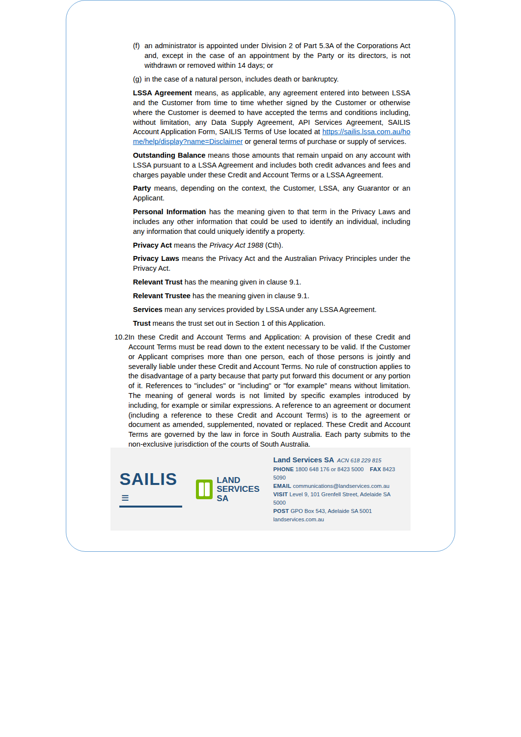(f) an administrator is appointed under Division 2 of Part 5.3A of the Corporations Act and, except in the case of an appointment by the Party or its directors, is not withdrawn or removed within 14 days; or
(g) in the case of a natural person, includes death or bankruptcy.
LSSA Agreement means, as applicable, any agreement entered into between LSSA and the Customer from time to time whether signed by the Customer or otherwise where the Customer is deemed to have accepted the terms and conditions including, without limitation, any Data Supply Agreement, API Services Agreement, SAILIS Account Application Form, SAILIS Terms of Use located at https://sailis.lssa.com.au/home/help/display?name=Disclaimer or general terms of purchase or supply of services.
Outstanding Balance means those amounts that remain unpaid on any account with LSSA pursuant to a LSSA Agreement and includes both credit advances and fees and charges payable under these Credit and Account Terms or a LSSA Agreement.
Party means, depending on the context, the Customer, LSSA, any Guarantor or an Applicant.
Personal Information has the meaning given to that term in the Privacy Laws and includes any other information that could be used to identify an individual, including any information that could uniquely identify a property.
Privacy Act means the Privacy Act 1988 (Cth).
Privacy Laws means the Privacy Act and the Australian Privacy Principles under the Privacy Act.
Relevant Trust has the meaning given in clause 9.1.
Relevant Trustee has the meaning given in clause 9.1.
Services mean any services provided by LSSA under any LSSA Agreement.
Trust means the trust set out in Section 1 of this Application.
10.2 In these Credit and Account Terms and Application: A provision of these Credit and Account Terms must be read down to the extent necessary to be valid. If the Customer or Applicant comprises more than one person, each of those persons is jointly and severally liable under these Credit and Account Terms. No rule of construction applies to the disadvantage of a party because that party put forward this document or any portion of it. References to "includes" or "including" or "for example" means without limitation. The meaning of general words is not limited by specific examples introduced by including, for example or similar expressions. A reference to an agreement or document (including a reference to these Credit and Account Terms) is to the agreement or document as amended, supplemented, novated or replaced. These Credit and Account Terms are governed by the law in force in South Australia. Each party submits to the non-exclusive jurisdiction of the courts of South Australia.
SAILIS≡
LAND
SERVICES
SA
Land Services SA ACN 618 229 815
PHONE 1800 648 176 or 8423 5000 FAX 8423 5090
EMAIL communications@landservices.com.au
VISIT Level 9, 101 Grenfell Street, Adelaide SA 5000
POST GPO Box 543, Adelaide SA 5001
landservices.com.au